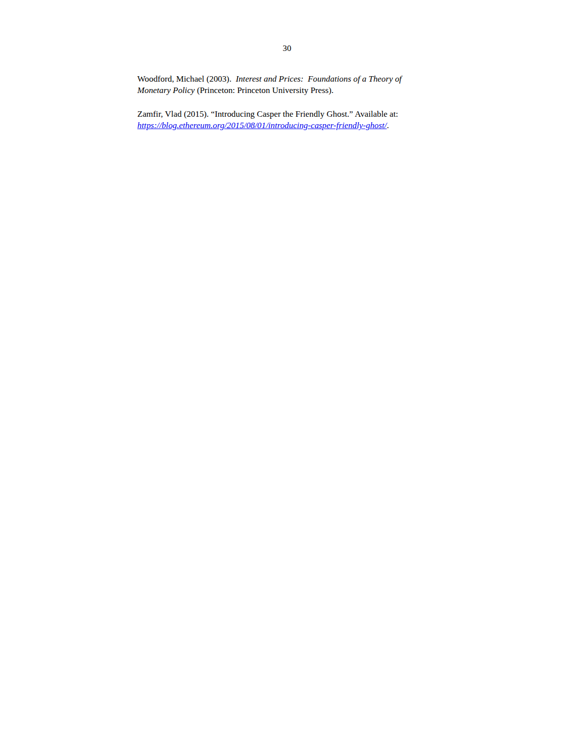30
Woodford, Michael (2003). Interest and Prices: Foundations of a Theory of Monetary Policy (Princeton: Princeton University Press).
Zamfir, Vlad (2015). “Introducing Casper the Friendly Ghost.” Available at: https://blog.ethereum.org/2015/08/01/introducing-casper-friendly-ghost/.